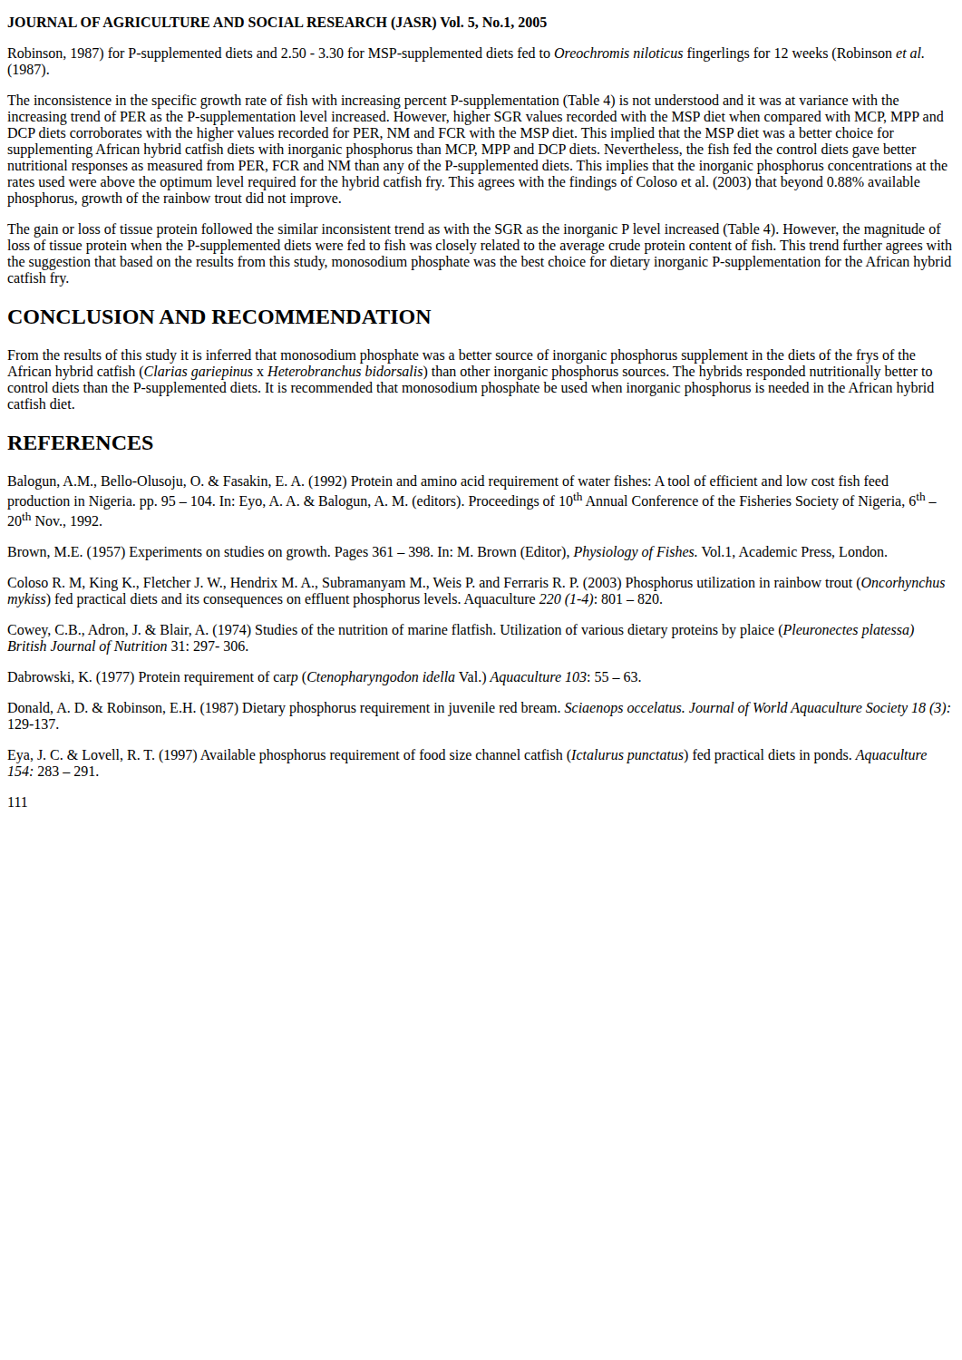JOURNAL OF AGRICULTURE AND SOCIAL RESEARCH (JASR) Vol. 5, No.1, 2005
Robinson, 1987) for P-supplemented diets and 2.50 - 3.30 for MSP-supplemented diets fed to Oreochromis niloticus fingerlings for 12 weeks (Robinson et al. (1987).
The inconsistence in the specific growth rate of fish with increasing percent P-supplementation (Table 4) is not understood and it was at variance with the increasing trend of PER as the P-supplementation level increased. However, higher SGR values recorded with the MSP diet when compared with MCP, MPP and DCP diets corroborates with the higher values recorded for PER, NM and FCR with the MSP diet. This implied that the MSP diet was a better choice for supplementing African hybrid catfish diets with inorganic phosphorus than MCP, MPP and DCP diets. Nevertheless, the fish fed the control diets gave better nutritional responses as measured from PER, FCR and NM than any of the P-supplemented diets. This implies that the inorganic phosphorus concentrations at the rates used were above the optimum level required for the hybrid catfish fry. This agrees with the findings of Coloso et al. (2003) that beyond 0.88% available phosphorus, growth of the rainbow trout did not improve.
The gain or loss of tissue protein followed the similar inconsistent trend as with the SGR as the inorganic P level increased (Table 4). However, the magnitude of loss of tissue protein when the P-supplemented diets were fed to fish was closely related to the average crude protein content of fish. This trend further agrees with the suggestion that based on the results from this study, monosodium phosphate was the best choice for dietary inorganic P-supplementation for the African hybrid catfish fry.
CONCLUSION AND RECOMMENDATION
From the results of this study it is inferred that monosodium phosphate was a better source of inorganic phosphorus supplement in the diets of the frys of the African hybrid catfish (Clarias gariepinus x Heterobranchus bidorsalis) than other inorganic phosphorus sources. The hybrids responded nutritionally better to control diets than the P-supplemented diets. It is recommended that monosodium phosphate be used when inorganic phosphorus is needed in the African hybrid catfish diet.
REFERENCES
Balogun, A.M., Bello-Olusoju, O. & Fasakin, E. A. (1992) Protein and amino acid requirement of water fishes: A tool of efficient and low cost fish feed production in Nigeria. pp. 95 – 104. In: Eyo, A. A. & Balogun, A. M. (editors). Proceedings of 10th Annual Conference of the Fisheries Society of Nigeria, 6th –20th Nov., 1992.
Brown, M.E. (1957) Experiments on studies on growth. Pages 361 – 398. In: M. Brown (Editor), Physiology of Fishes. Vol.1, Academic Press, London.
Coloso R. M, King K., Fletcher J. W., Hendrix M. A., Subramanyam M., Weis P. and Ferraris R. P. (2003) Phosphorus utilization in rainbow trout (Oncorhynchus mykiss) fed practical diets and its consequences on effluent phosphorus levels. Aquaculture 220 (1-4): 801 – 820.
Cowey, C.B., Adron, J. & Blair, A. (1974) Studies of the nutrition of marine flatfish. Utilization of various dietary proteins by plaice (Pleuronectes platessa) British Journal of Nutrition 31: 297- 306.
Dabrowski, K. (1977) Protein requirement of carp (Ctenopharyngodon idella Val.) Aquaculture 103: 55 – 63.
Donald, A. D. & Robinson, E.H. (1987) Dietary phosphorus requirement in juvenile red bream. Sciaenops occelatus. Journal of World Aquaculture Society 18 (3): 129-137.
Eya, J. C. & Lovell, R. T. (1997) Available phosphorus requirement of food size channel catfish (Ictalurus punctatus) fed practical diets in ponds. Aquaculture 154: 283 – 291.
111